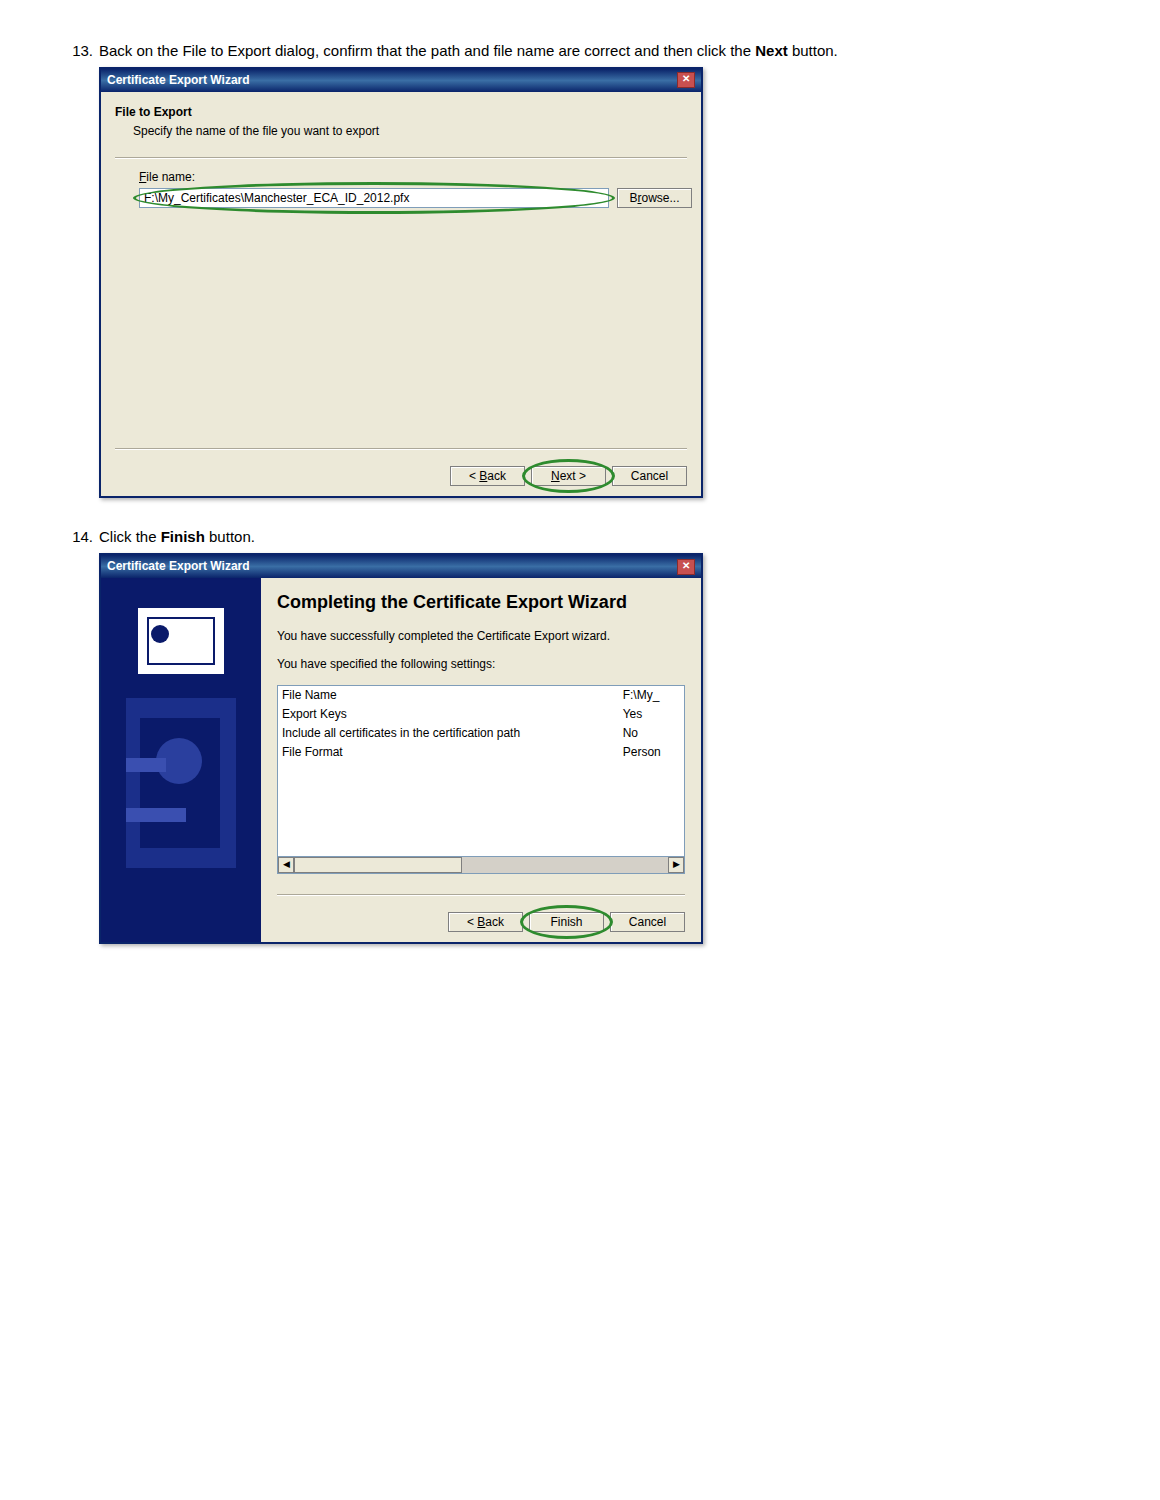Back on the File to Export dialog, confirm that the path and file name are correct and then click the Next button.
Certificate Export Wizard ✕
File to Export
Specify the name of the file you want to export
File name:
Browse...
< Back Next > Cancel
Click the Finish button.
Certificate Export Wizard ✕
Completing the Certificate Export Wizard
You have successfully completed the Certificate Export wizard.
You have specified the following settings:
| File Name | F:\My_ |
| Export Keys | Yes |
| Include all certificates in the certification path | No |
| File Format | Person |
◀
▶
< Back Finish Cancel